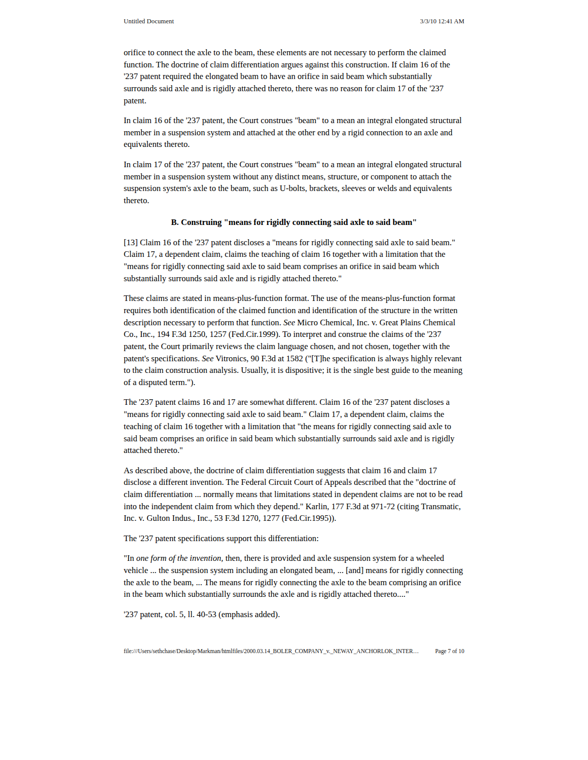Untitled Document
3/3/10 12:41 AM
orifice to connect the axle to the beam, these elements are not necessary to perform the claimed function. The doctrine of claim differentiation argues against this construction. If claim 16 of the '237 patent required the elongated beam to have an orifice in said beam which substantially surrounds said axle and is rigidly attached thereto, there was no reason for claim 17 of the '237 patent.
In claim 16 of the '237 patent, the Court construes "beam" to a mean an integral elongated structural member in a suspension system and attached at the other end by a rigid connection to an axle and equivalents thereto.
In claim 17 of the '237 patent, the Court construes "beam" to a mean an integral elongated structural member in a suspension system without any distinct means, structure, or component to attach the suspension system's axle to the beam, such as U-bolts, brackets, sleeves or welds and equivalents thereto.
B. Construing "means for rigidly connecting said axle to said beam"
[13] Claim 16 of the '237 patent discloses a "means for rigidly connecting said axle to said beam." Claim 17, a dependent claim, claims the teaching of claim 16 together with a limitation that the "means for rigidly connecting said axle to said beam comprises an orifice in said beam which substantially surrounds said axle and is rigidly attached thereto."
These claims are stated in means-plus-function format. The use of the means-plus-function format requires both identification of the claimed function and identification of the structure in the written description necessary to perform that function. See Micro Chemical, Inc. v. Great Plains Chemical Co., Inc., 194 F.3d 1250, 1257 (Fed.Cir.1999). To interpret and construe the claims of the '237 patent, the Court primarily reviews the claim language chosen, and not chosen, together with the patent's specifications. See Vitronics, 90 F.3d at 1582 ("[T]he specification is always highly relevant to the claim construction analysis. Usually, it is dispositive; it is the single best guide to the meaning of a disputed term.").
The '237 patent claims 16 and 17 are somewhat different. Claim 16 of the '237 patent discloses a "means for rigidly connecting said axle to said beam." Claim 17, a dependent claim, claims the teaching of claim 16 together with a limitation that "the means for rigidly connecting said axle to said beam comprises an orifice in said beam which substantially surrounds said axle and is rigidly attached thereto."
As described above, the doctrine of claim differentiation suggests that claim 16 and claim 17 disclose a different invention. The Federal Circuit Court of Appeals described that the "doctrine of claim differentiation ... normally means that limitations stated in dependent claims are not to be read into the independent claim from which they depend." Karlin, 177 F.3d at 971-72 (citing Transmatic, Inc. v. Gulton Indus., Inc., 53 F.3d 1270, 1277 (Fed.Cir.1995)).
The '237 patent specifications support this differentiation:
"In one form of the invention, then, there is provided and axle suspension system for a wheeled vehicle ... the suspension system including an elongated beam, ... [and] means for rigidly connecting the axle to the beam, ... The means for rigidly connecting the axle to the beam comprising an orifice in the beam which substantially surrounds the axle and is rigidly attached thereto...."
'237 patent, col. 5, ll. 40-53 (emphasis added).
file:///Users/sethchase/Desktop/Markman/htmlfiles/2000.03.14_BOLER_COMPANY_v._NEWAY_ANCHORLOK_INTERNATIONAL.html
Page 7 of 10